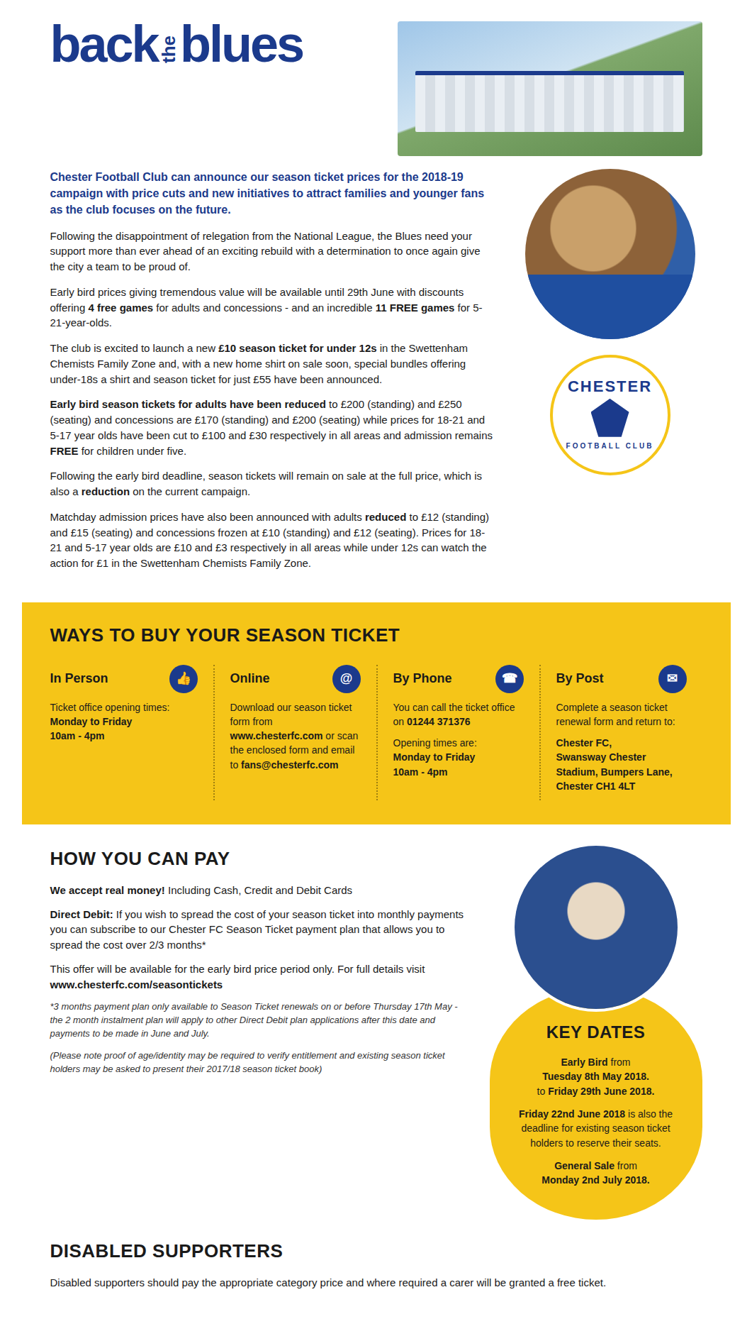backtheblues
Chester Football Club can announce our season ticket prices for the 2018-19 campaign with price cuts and new initiatives to attract families and younger fans as the club focuses on the future.
Following the disappointment of relegation from the National League, the Blues need your support more than ever ahead of an exciting rebuild with a determination to once again give the city a team to be proud of.
Early bird prices giving tremendous value will be available until 29th June with discounts offering 4 free games for adults and concessions - and an incredible 11 FREE games for 5-21-year-olds.
The club is excited to launch a new £10 season ticket for under 12s in the Swettenham Chemists Family Zone and, with a new home shirt on sale soon, special bundles offering under-18s a shirt and season ticket for just £55 have been announced.
Early bird season tickets for adults have been reduced to £200 (standing) and £250 (seating) and concessions are £170 (standing) and £200 (seating) while prices for 18-21 and 5-17 year olds have been cut to £100 and £30 respectively in all areas and admission remains FREE for children under five.
Following the early bird deadline, season tickets will remain on sale at the full price, which is also a reduction on the current campaign.
Matchday admission prices have also been announced with adults reduced to £12 (standing) and £15 (seating) and concessions frozen at £10 (standing) and £12 (seating). Prices for 18-21 and 5-17 year olds are £10 and £3 respectively in all areas while under 12s can watch the action for £1 in the Swettenham Chemists Family Zone.
CHESTER FOOTBALL CLUB
WAYS TO BUY YOUR SEASON TICKET
In Person 👍
Ticket office opening times:
Monday to Friday
10am - 4pm
Online @
Download our season ticket form from www.chesterfc.com or scan the enclosed form and email to fans@chesterfc.com
By Phone ☎
You can call the ticket office on 01244 371376
Opening times are:
Monday to Friday
10am - 4pm
By Post ✉
Complete a season ticket renewal form and return to:
Chester FC,
Swansway Chester Stadium, Bumpers Lane, Chester CH1 4LT
HOW YOU CAN PAY
We accept real money! Including Cash, Credit and Debit Cards
Direct Debit: If you wish to spread the cost of your season ticket into monthly payments you can subscribe to our Chester FC Season Ticket payment plan that allows you to spread the cost over 2/3 months*
This offer will be available for the early bird price period only. For full details visit www.chesterfc.com/seasontickets
*3 months payment plan only available to Season Ticket renewals on or before Thursday 17th May - the 2 month instalment plan will apply to other Direct Debit plan applications after this date and payments to be made in June and July.
(Please note proof of age/identity may be required to verify entitlement and existing season ticket holders may be asked to present their 2017/18 season ticket book)
KEY DATES
Early Bird from
Tuesday 8th May 2018.
to Friday 29th June 2018.
Friday 22nd June 2018 is also the deadline for existing season ticket holders to reserve their seats.
General Sale from
Monday 2nd July 2018.
DISABLED SUPPORTERS
Disabled supporters should pay the appropriate category price and where required a carer will be granted a free ticket.